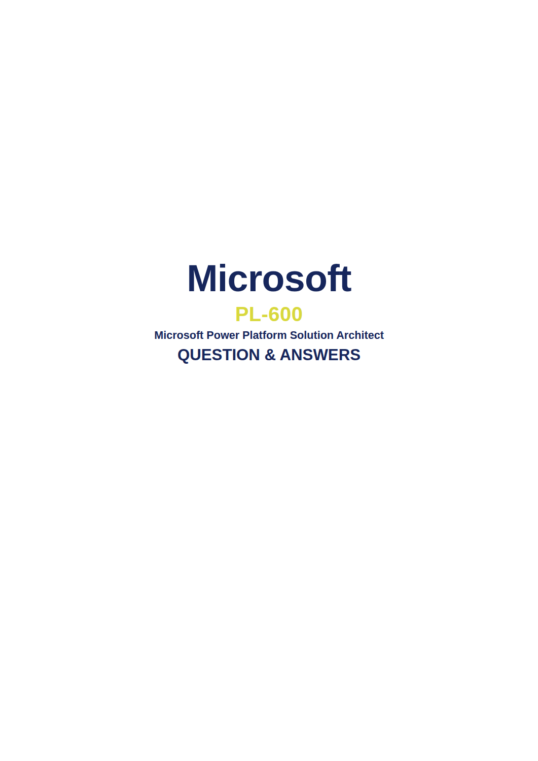Microsoft
PL-600
Microsoft Power Platform Solution Architect
QUESTION & ANSWERS